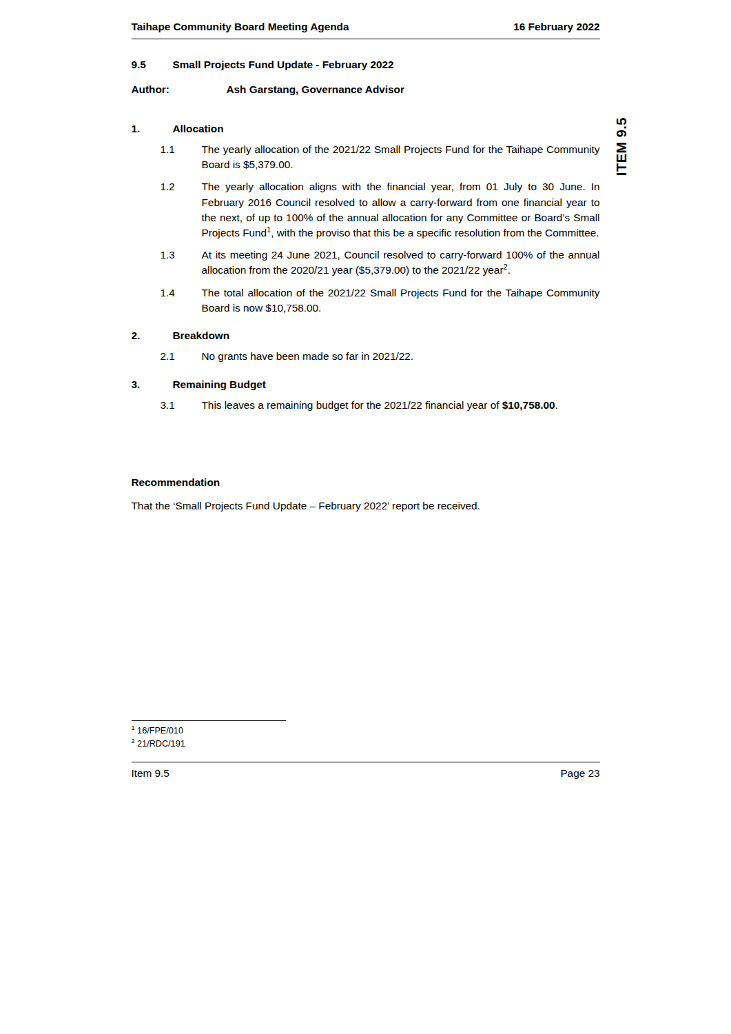Taihape Community Board Meeting Agenda
16 February 2022
ITEM 9.5
9.5 Small Projects Fund Update - February 2022
Author: Ash Garstang, Governance Advisor
1. Allocation
1.1 The yearly allocation of the 2021/22 Small Projects Fund for the Taihape Community Board is $5,379.00.
1.2 The yearly allocation aligns with the financial year, from 01 July to 30 June. In February 2016 Council resolved to allow a carry-forward from one financial year to the next, of up to 100% of the annual allocation for any Committee or Board’s Small Projects Fund1, with the proviso that this be a specific resolution from the Committee.
1.3 At its meeting 24 June 2021, Council resolved to carry-forward 100% of the annual allocation from the 2020/21 year ($5,379.00) to the 2021/22 year2.
1.4 The total allocation of the 2021/22 Small Projects Fund for the Taihape Community Board is now $10,758.00.
2. Breakdown
2.1 No grants have been made so far in 2021/22.
3. Remaining Budget
3.1 This leaves a remaining budget for the 2021/22 financial year of $10,758.00.
Recommendation
That the ‘Small Projects Fund Update – February 2022’ report be received.
1 16/FPE/010
2 21/RDC/191
Item 9.5
Page 23